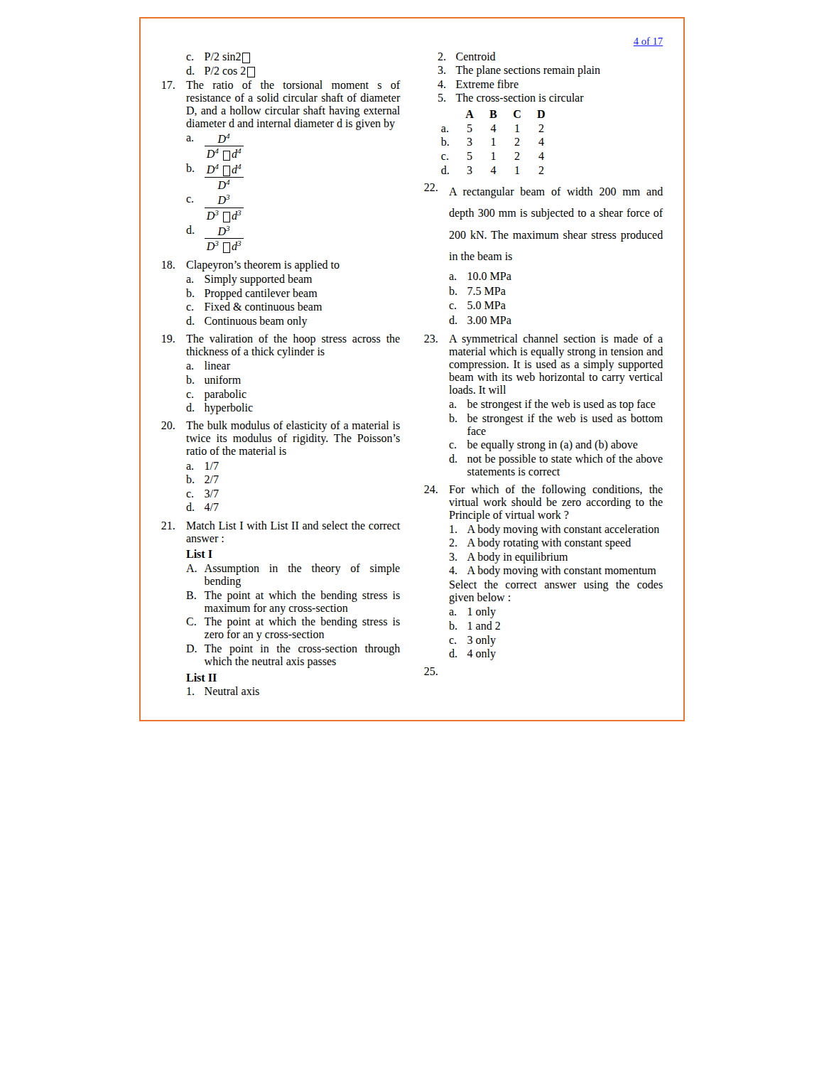4 of 17
c. P/2 sin2
d. P/2 cos 2
17.
The ratio of the torsional moment s of resistance of a solid circular shaft of diameter D, and a hollow circular shaft having external diameter d and internal diameter d is given by
a. D4 D4 d4
b. D4 d4 D4
c. D3 D3 d3
d. D3 D3 d3
18.
Clapeyron’s theorem is applied to
a. Simply supported beam
b. Propped cantilever beam
c. Fixed & continuous beam
d. Continuous beam only
19.
The valiration of the hoop stress across the thickness of a thick cylinder is
a. linear
b. uniform
c. parabolic
d. hyperbolic
20.
The bulk modulus of elasticity of a material is twice its modulus of rigidity. The Poisson’s ratio of the material is
a. 1/7
b. 2/7
c. 3/7
d. 4/7
21.
Match List I with List II and select the correct answer :
List I
A. Assumption in the theory of simple bending
B. The point at which the bending stress is maximum for any cross-section
C. The point at which the bending stress is zero for an y cross-section
D. The point in the cross-section through which the neutral axis passes
List II
1. Neutral axis
2. Centroid
3. The plane sections remain plain
4. Extreme fibre
5. The cross-section is circular
| | A | B | C | D |
| a. | 5 | 4 | 1 | 2 |
| b. | 3 | 1 | 2 | 4 |
| c. | 5 | 1 | 2 | 4 |
| d. | 3 | 4 | 1 | 2 |
22.
A rectangular beam of width 200 mm and depth 300 mm is subjected to a shear force of 200 kN. The maximum shear stress produced in the beam is
a. 10.0 MPa
b. 7.5 MPa
c. 5.0 MPa
d. 3.00 MPa
23.
A symmetrical channel section is made of a material which is equally strong in tension and compression. It is used as a simply supported beam with its web horizontal to carry vertical loads. It will
a. be strongest if the web is used as top face
b. be strongest if the web is used as bottom face
c. be equally strong in (a) and (b) above
d. not be possible to state which of the above statements is correct
24.
For which of the following conditions, the virtual work should be zero according to the Principle of virtual work ?
1. A body moving with constant acceleration
2. A body rotating with constant speed
3. A body in equilibrium
4. A body moving with constant momentum
Select the correct answer using the codes given below :
a. 1 only
b. 1 and 2
c. 3 only
d. 4 only
25.